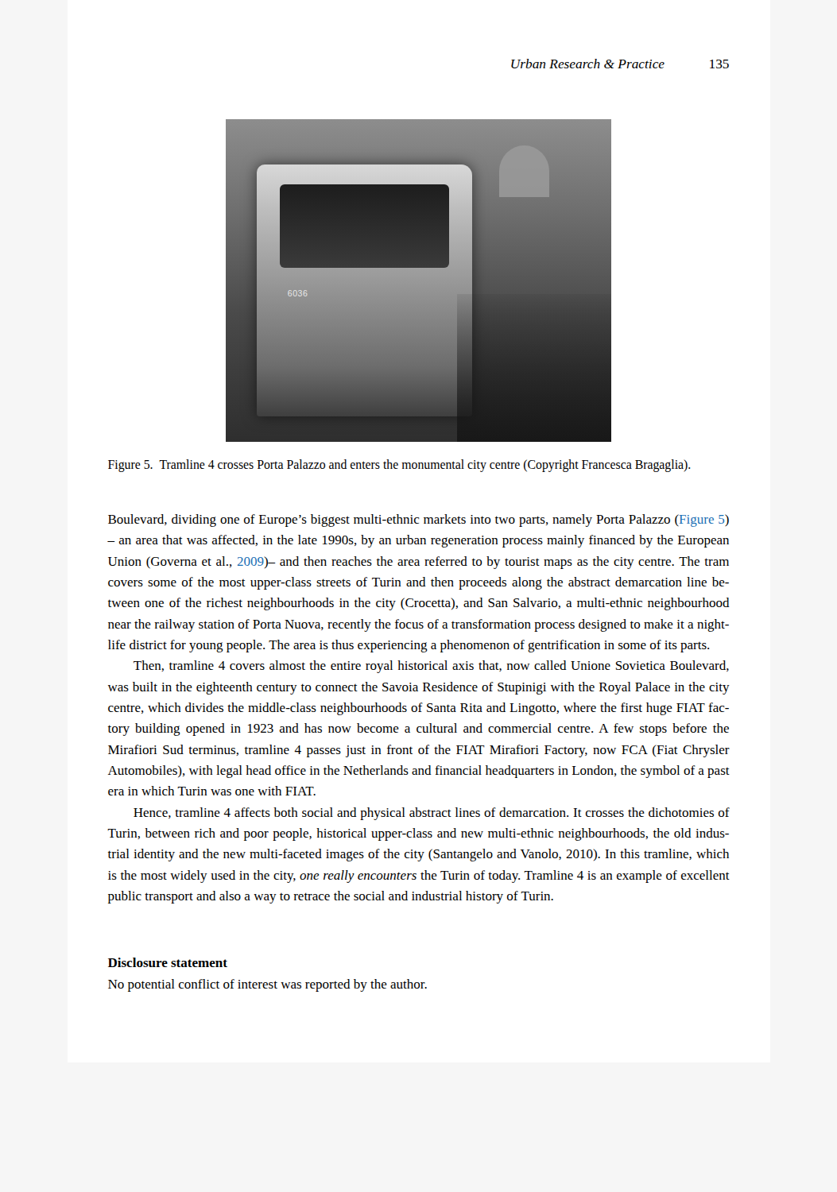Urban Research & Practice 135
6036
Figure 5. Tramline 4 crosses Porta Palazzo and enters the monumental city centre (Copyright Francesca Bragaglia).
Boulevard, dividing one of Europe’s biggest multi-ethnic markets into two parts, namely Porta Palazzo (Figure 5) – an area that was affected, in the late 1990s, by an urban regeneration process mainly financed by the European Union (Governa et al., 2009)– and then reaches the area referred to by tourist maps as the city centre. The tram covers some of the most upper-class streets of Turin and then proceeds along the abstract demarcation line between one of the richest neighbourhoods in the city (Crocetta), and San Salvario, a multi-ethnic neighbourhood near the railway station of Porta Nuova, recently the focus of a transformation process designed to make it a night-life district for young people. The area is thus experiencing a phenomenon of gentrification in some of its parts.
Then, tramline 4 covers almost the entire royal historical axis that, now called Unione Sovietica Boulevard, was built in the eighteenth century to connect the Savoia Residence of Stupinigi with the Royal Palace in the city centre, which divides the middle-class neighbourhoods of Santa Rita and Lingotto, where the first huge FIAT factory building opened in 1923 and has now become a cultural and commercial centre. A few stops before the Mirafiori Sud terminus, tramline 4 passes just in front of the FIAT Mirafiori Factory, now FCA (Fiat Chrysler Automobiles), with legal head office in the Netherlands and financial headquarters in London, the symbol of a past era in which Turin was one with FIAT.
Hence, tramline 4 affects both social and physical abstract lines of demarcation. It crosses the dichotomies of Turin, between rich and poor people, historical upper-class and new multi-ethnic neighbourhoods, the old industrial identity and the new multi-faceted images of the city (Santangelo and Vanolo, 2010). In this tramline, which is the most widely used in the city, one really encounters the Turin of today. Tramline 4 is an example of excellent public transport and also a way to retrace the social and industrial history of Turin.
Disclosure statement
No potential conflict of interest was reported by the author.